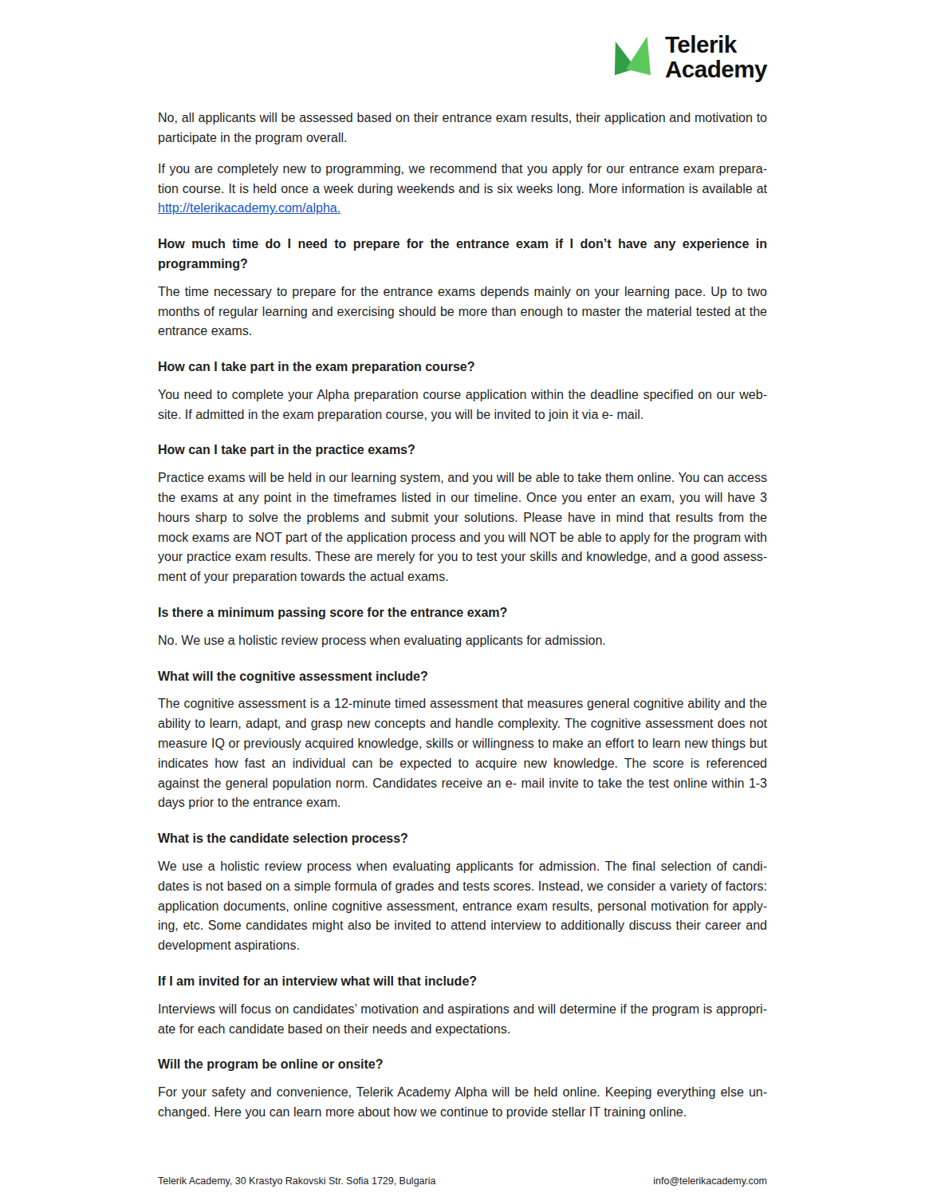Telerik Academy
No, all applicants will be assessed based on their entrance exam results, their application and motivation to participate in the program overall.
If you are completely new to programming, we recommend that you apply for our entrance exam preparation course. It is held once a week during weekends and is six weeks long. More information is available at http://telerikacademy.com/alpha.
How much time do I need to prepare for the entrance exam if I don’t have any experience in programming?
The time necessary to prepare for the entrance exams depends mainly on your learning pace. Up to two months of regular learning and exercising should be more than enough to master the material tested at the entrance exams.
How can I take part in the exam preparation course?
You need to complete your Alpha preparation course application within the deadline specified on our website. If admitted in the exam preparation course, you will be invited to join it via e- mail.
How can I take part in the practice exams?
Practice exams will be held in our learning system, and you will be able to take them online. You can access the exams at any point in the timeframes listed in our timeline. Once you enter an exam, you will have 3 hours sharp to solve the problems and submit your solutions. Please have in mind that results from the mock exams are NOT part of the application process and you will NOT be able to apply for the program with your practice exam results. These are merely for you to test your skills and knowledge, and a good assessment of your preparation towards the actual exams.
Is there a minimum passing score for the entrance exam?
No. We use a holistic review process when evaluating applicants for admission.
What will the cognitive assessment include?
The cognitive assessment is a 12-minute timed assessment that measures general cognitive ability and the ability to learn, adapt, and grasp new concepts and handle complexity. The cognitive assessment does not measure IQ or previously acquired knowledge, skills or willingness to make an effort to learn new things but indicates how fast an individual can be expected to acquire new knowledge. The score is referenced against the general population norm. Candidates receive an e- mail invite to take the test online within 1-3 days prior to the entrance exam.
What is the candidate selection process?
We use a holistic review process when evaluating applicants for admission. The final selection of candidates is not based on a simple formula of grades and tests scores. Instead, we consider a variety of factors: application documents, online cognitive assessment, entrance exam results, personal motivation for applying, etc. Some candidates might also be invited to attend interview to additionally discuss their career and development aspirations.
If I am invited for an interview what will that include?
Interviews will focus on candidates’ motivation and aspirations and will determine if the program is appropriate for each candidate based on their needs and expectations.
Will the program be online or onsite?
For your safety and convenience, Telerik Academy Alpha will be held online. Keeping everything else unchanged. Here you can learn more about how we continue to provide stellar IT training online.
Telerik Academy, 30 Krastyo Rakovski Str. Sofia 1729, Bulgaria info@telerikacademy.com